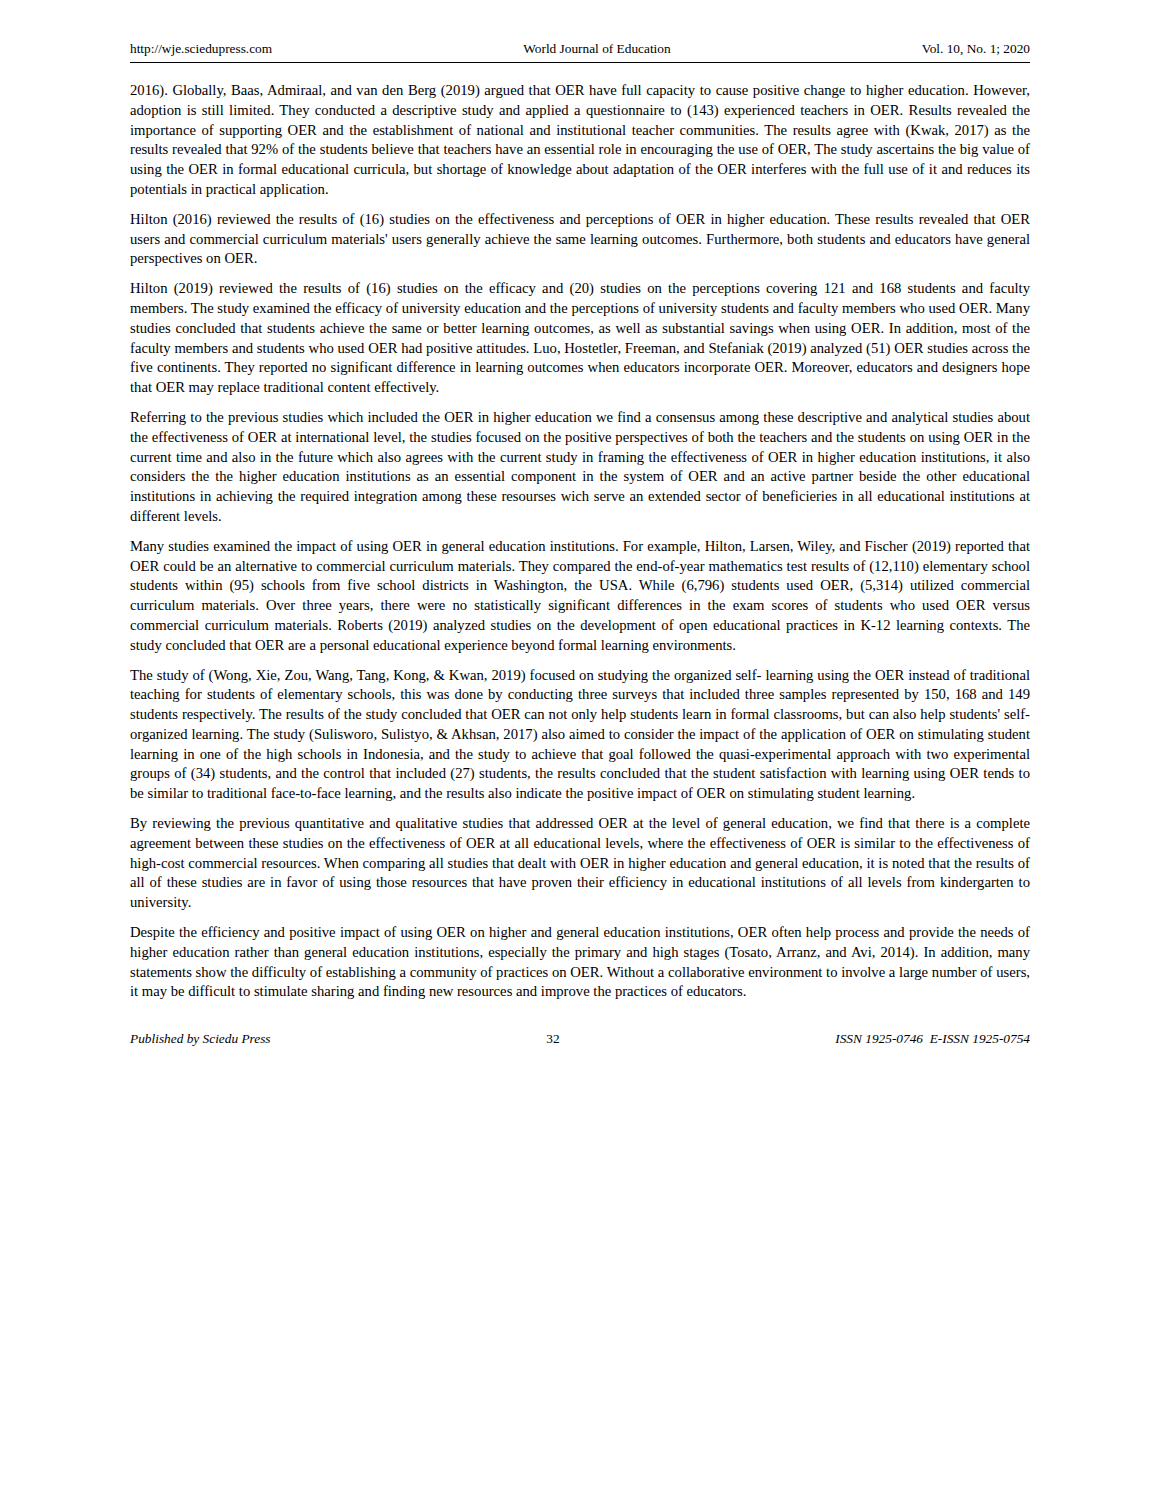http://wje.sciedupress.com World Journal of Education Vol. 10, No. 1; 2020
2016). Globally, Baas, Admiraal, and van den Berg (2019) argued that OER have full capacity to cause positive change to higher education. However, adoption is still limited. They conducted a descriptive study and applied a questionnaire to (143) experienced teachers in OER. Results revealed the importance of supporting OER and the establishment of national and institutional teacher communities. The results agree with (Kwak, 2017) as the results revealed that 92% of the students believe that teachers have an essential role in encouraging the use of OER, The study ascertains the big value of using the OER in formal educational curricula, but shortage of knowledge about adaptation of the OER interferes with the full use of it and reduces its potentials in practical application.
Hilton (2016) reviewed the results of (16) studies on the effectiveness and perceptions of OER in higher education. These results revealed that OER users and commercial curriculum materials' users generally achieve the same learning outcomes. Furthermore, both students and educators have general perspectives on OER.
Hilton (2019) reviewed the results of (16) studies on the efficacy and (20) studies on the perceptions covering 121 and 168 students and faculty members. The study examined the efficacy of university education and the perceptions of university students and faculty members who used OER. Many studies concluded that students achieve the same or better learning outcomes, as well as substantial savings when using OER. In addition, most of the faculty members and students who used OER had positive attitudes. Luo, Hostetler, Freeman, and Stefaniak (2019) analyzed (51) OER studies across the five continents. They reported no significant difference in learning outcomes when educators incorporate OER. Moreover, educators and designers hope that OER may replace traditional content effectively.
Referring to the previous studies which included the OER in higher education we find a consensus among these descriptive and analytical studies about the effectiveness of OER at international level, the studies focused on the positive perspectives of both the teachers and the students on using OER in the current time and also in the future which also agrees with the current study in framing the effectiveness of OER in higher education institutions, it also considers the the higher education institutions as an essential component in the system of OER and an active partner beside the other educational institutions in achieving the required integration among these resourses wich serve an extended sector of beneficieries in all educational institutions at different levels.
Many studies examined the impact of using OER in general education institutions. For example, Hilton, Larsen, Wiley, and Fischer (2019) reported that OER could be an alternative to commercial curriculum materials. They compared the end-of-year mathematics test results of (12,110) elementary school students within (95) schools from five school districts in Washington, the USA. While (6,796) students used OER, (5,314) utilized commercial curriculum materials. Over three years, there were no statistically significant differences in the exam scores of students who used OER versus commercial curriculum materials. Roberts (2019) analyzed studies on the development of open educational practices in K-12 learning contexts. The study concluded that OER are a personal educational experience beyond formal learning environments.
The study of (Wong, Xie, Zou, Wang, Tang, Kong, & Kwan, 2019) focused on studying the organized self- learning using the OER instead of traditional teaching for students of elementary schools, this was done by conducting three surveys that included three samples represented by 150, 168 and 149 students respectively. The results of the study concluded that OER can not only help students learn in formal classrooms, but can also help students' self-organized learning. The study (Sulisworo, Sulistyo, & Akhsan, 2017) also aimed to consider the impact of the application of OER on stimulating student learning in one of the high schools in Indonesia, and the study to achieve that goal followed the quasi-experimental approach with two experimental groups of (34) students, and the control that included (27) students, the results concluded that the student satisfaction with learning using OER tends to be similar to traditional face-to-face learning, and the results also indicate the positive impact of OER on stimulating student learning.
By reviewing the previous quantitative and qualitative studies that addressed OER at the level of general education, we find that there is a complete agreement between these studies on the effectiveness of OER at all educational levels, where the effectiveness of OER is similar to the effectiveness of high-cost commercial resources. When comparing all studies that dealt with OER in higher education and general education, it is noted that the results of all of these studies are in favor of using those resources that have proven their efficiency in educational institutions of all levels from kindergarten to university.
Despite the efficiency and positive impact of using OER on higher and general education institutions, OER often help process and provide the needs of higher education rather than general education institutions, especially the primary and high stages (Tosato, Arranz, and Avi, 2014). In addition, many statements show the difficulty of establishing a community of practices on OER. Without a collaborative environment to involve a large number of users, it may be difficult to stimulate sharing and finding new resources and improve the practices of educators.
Published by Sciedu Press 32 ISSN 1925-0746 E-ISSN 1925-0754